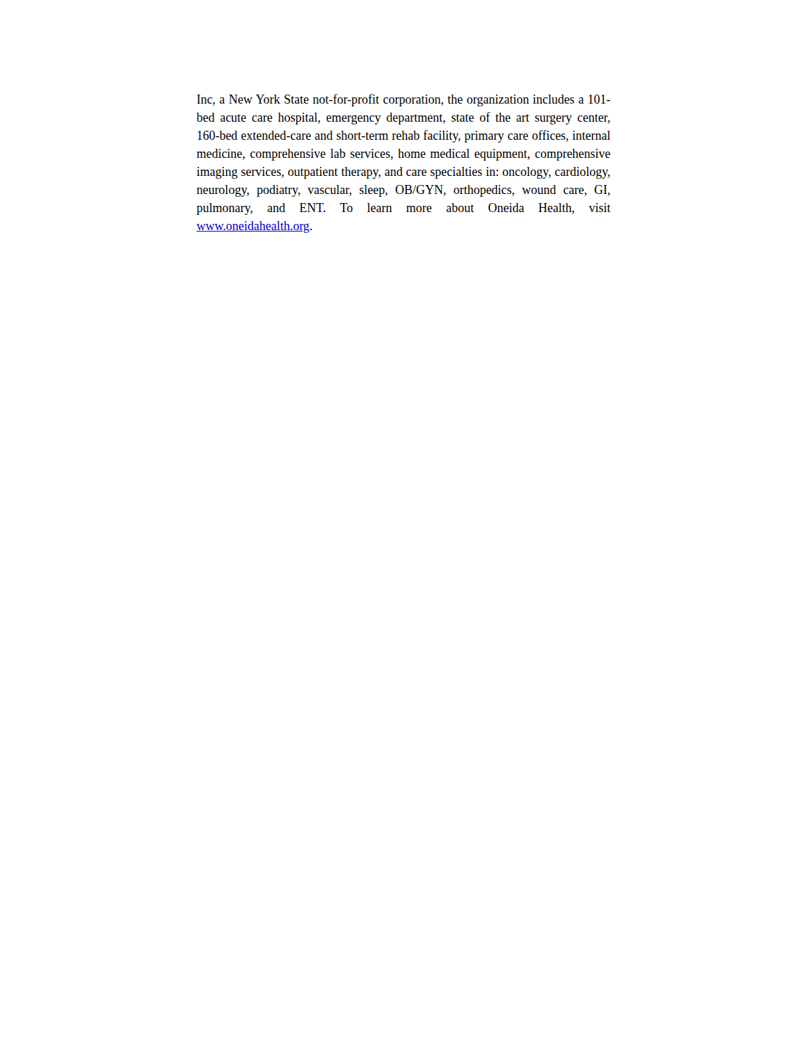Inc, a New York State not-for-profit corporation, the organization includes a 101-bed acute care hospital, emergency department, state of the art surgery center, 160-bed extended-care and short-term rehab facility, primary care offices, internal medicine, comprehensive lab services, home medical equipment, comprehensive imaging services, outpatient therapy, and care specialties in: oncology, cardiology, neurology, podiatry, vascular, sleep, OB/GYN, orthopedics, wound care, GI, pulmonary, and ENT. To learn more about Oneida Health, visit www.oneidahealth.org.